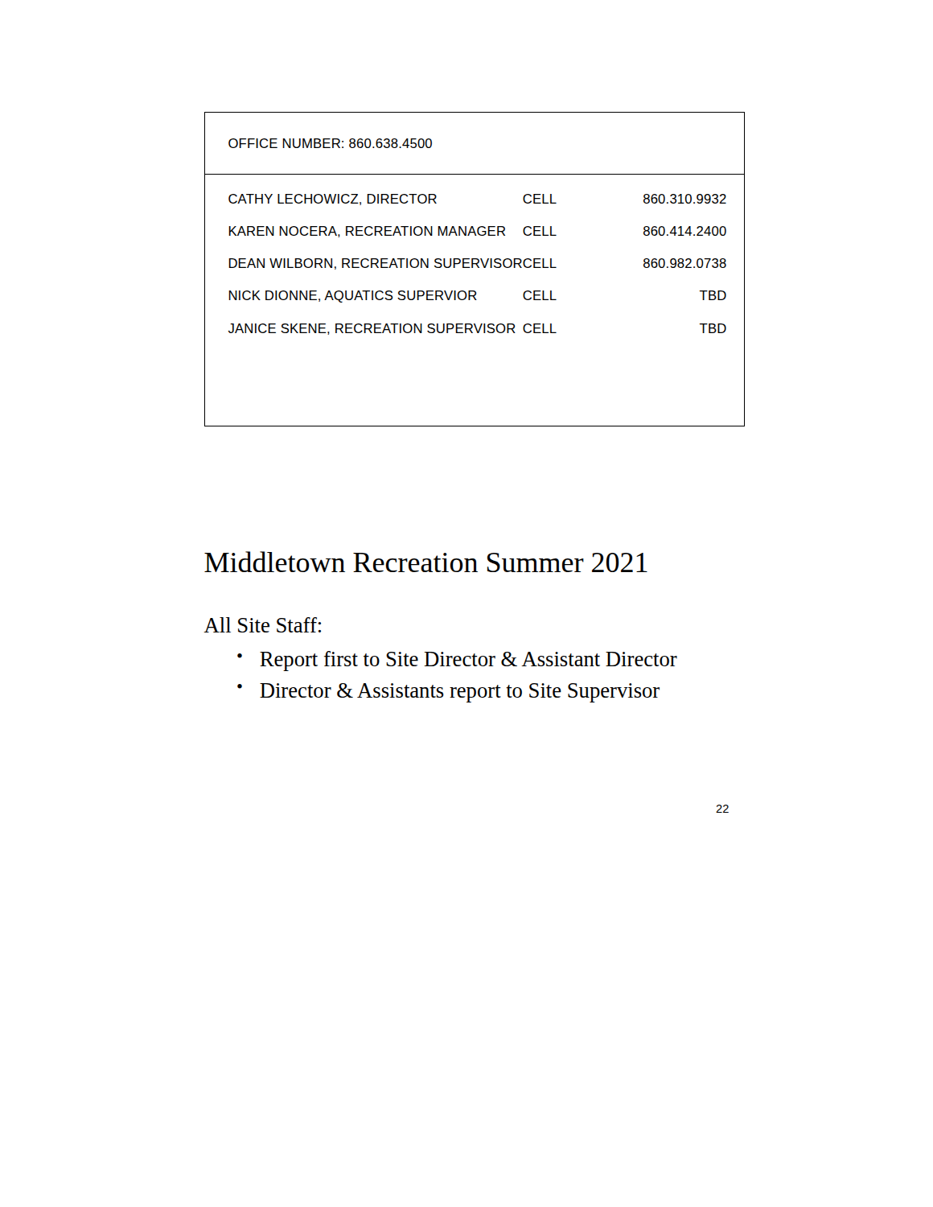OFFICE NUMBER: 860.638.4500
| CATHY LECHOWICZ, DIRECTOR | CELL | 860.310.9932 |
| KAREN NOCERA, RECREATION MANAGER | CELL | 860.414.2400 |
| DEAN WILBORN, RECREATION SUPERVISOR | CELL | 860.982.0738 |
| NICK DIONNE, AQUATICS SUPERVIOR | CELL | TBD |
| JANICE SKENE, RECREATION SUPERVISOR | CELL | TBD |
Middletown Recreation Summer 2021
All Site Staff:
Report first to Site Director & Assistant Director
Director & Assistants report to Site Supervisor
22